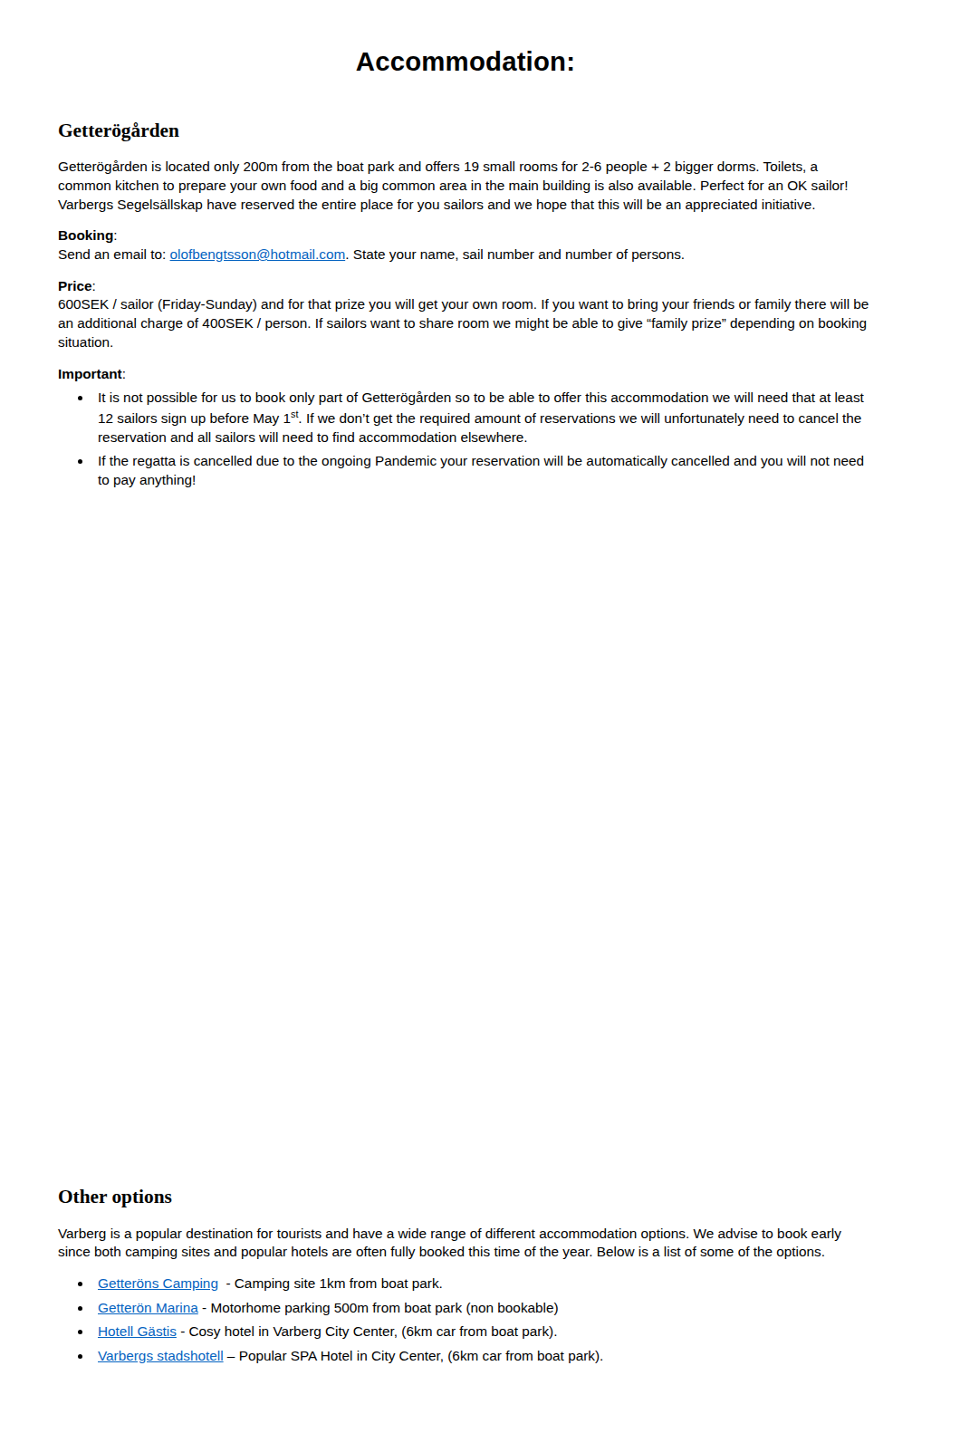Accommodation:
Getterögården
Getterögården is located only 200m from the boat park and offers 19 small rooms for 2-6 people + 2 bigger dorms. Toilets, a common kitchen to prepare your own food and a big common area in the main building is also available. Perfect for an OK sailor!
Varbergs Segelsällskap have reserved the entire place for you sailors and we hope that this will be an appreciated initiative.
Booking:
Send an email to: olofbengtsson@hotmail.com. State your name, sail number and number of persons.
Price:
600SEK / sailor (Friday-Sunday) and for that prize you will get your own room. If you want to bring your friends or family there will be an additional charge of 400SEK / person. If sailors want to share room we might be able to give “family prize” depending on booking situation.
Important:
It is not possible for us to book only part of Getterögården so to be able to offer this accommodation we will need that at least 12 sailors sign up before May 1st. If we don’t get the required amount of reservations we will unfortunately need to cancel the reservation and all sailors will need to find accommodation elsewhere.
If the regatta is cancelled due to the ongoing Pandemic your reservation will be automatically cancelled and you will not need to pay anything!
Other options
Varberg is a popular destination for tourists and have a wide range of different accommodation options. We advise to book early since both camping sites and popular hotels are often fully booked this time of the year. Below is a list of some of the options.
Getteröns Camping - Camping site 1km from boat park.
Getterön Marina - Motorhome parking 500m from boat park (non bookable)
Hotell Gästis - Cosy hotel in Varberg City Center, (6km car from boat park).
Varbergs stadshotell – Popular SPA Hotel in City Center, (6km car from boat park).